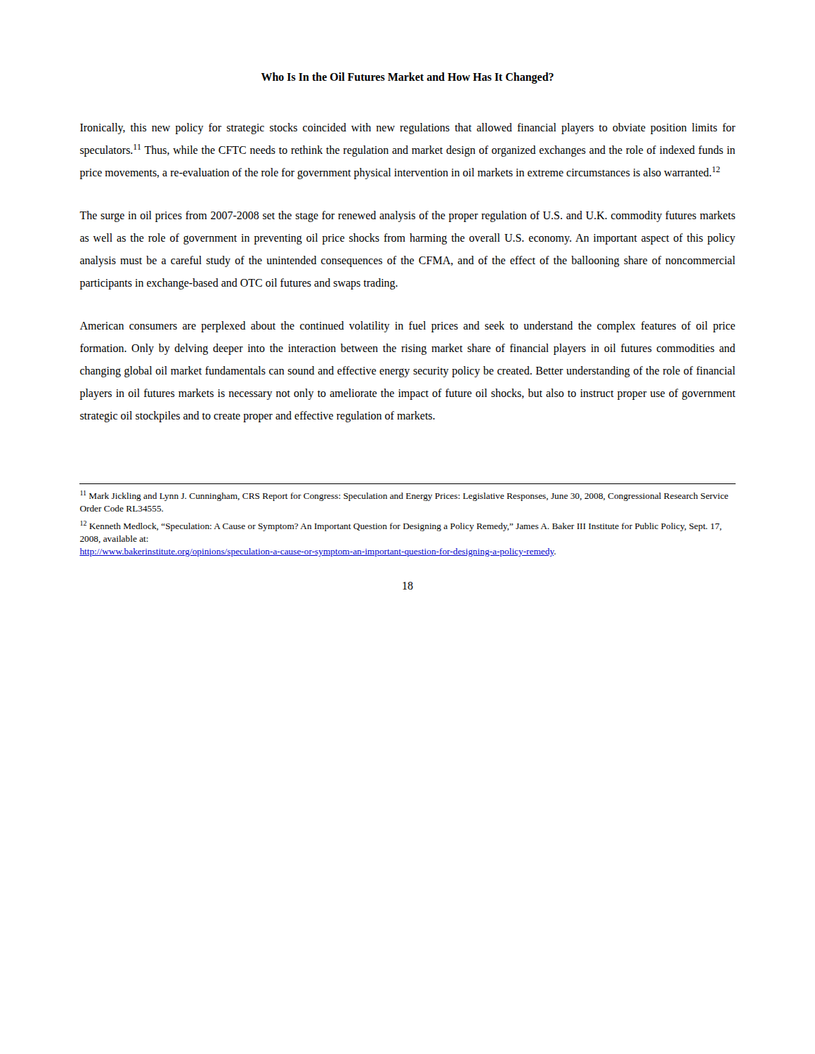Who Is In the Oil Futures Market and How Has It Changed?
Ironically, this new policy for strategic stocks coincided with new regulations that allowed financial players to obviate position limits for speculators.11 Thus, while the CFTC needs to rethink the regulation and market design of organized exchanges and the role of indexed funds in price movements, a re-evaluation of the role for government physical intervention in oil markets in extreme circumstances is also warranted.12
The surge in oil prices from 2007-2008 set the stage for renewed analysis of the proper regulation of U.S. and U.K. commodity futures markets as well as the role of government in preventing oil price shocks from harming the overall U.S. economy. An important aspect of this policy analysis must be a careful study of the unintended consequences of the CFMA, and of the effect of the ballooning share of noncommercial participants in exchange-based and OTC oil futures and swaps trading.
American consumers are perplexed about the continued volatility in fuel prices and seek to understand the complex features of oil price formation. Only by delving deeper into the interaction between the rising market share of financial players in oil futures commodities and changing global oil market fundamentals can sound and effective energy security policy be created. Better understanding of the role of financial players in oil futures markets is necessary not only to ameliorate the impact of future oil shocks, but also to instruct proper use of government strategic oil stockpiles and to create proper and effective regulation of markets.
11 Mark Jickling and Lynn J. Cunningham, CRS Report for Congress: Speculation and Energy Prices: Legislative Responses, June 30, 2008, Congressional Research Service Order Code RL34555.
12 Kenneth Medlock, “Speculation: A Cause or Symptom? An Important Question for Designing a Policy Remedy,” James A. Baker III Institute for Public Policy, Sept. 17, 2008, available at:
http://www.bakerinstitute.org/opinions/speculation-a-cause-or-symptom-an-important-question-for-designing-a-policy-remedy.
18